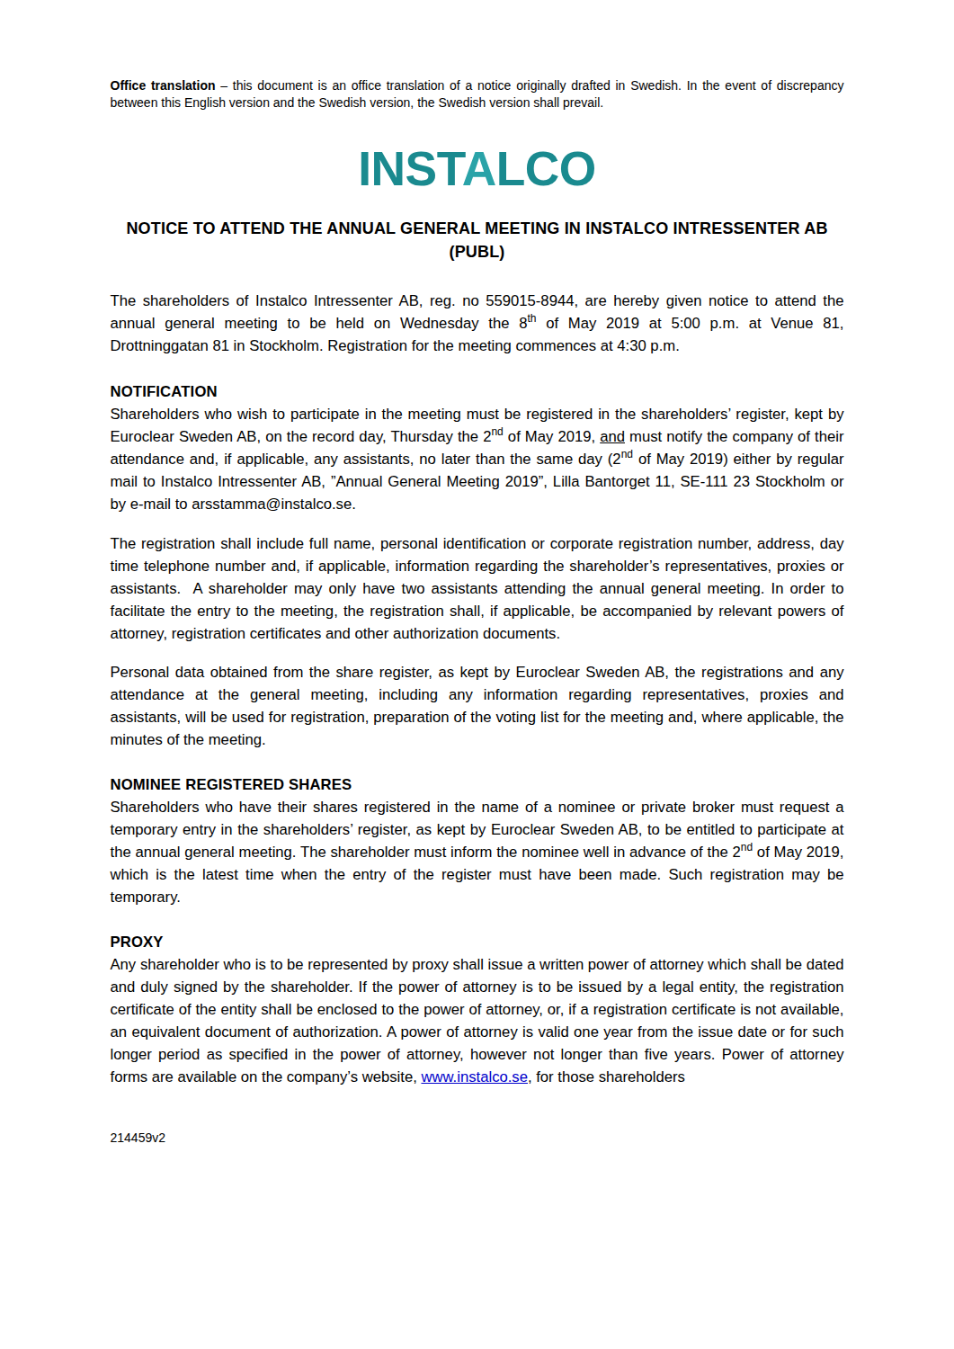Office translation – this document is an office translation of a notice originally drafted in Swedish. In the event of discrepancy between this English version and the Swedish version, the Swedish version shall prevail.
INSTALCO
NOTICE TO ATTEND THE ANNUAL GENERAL MEETING IN INSTALCO INTRESSENTER AB (PUBL)
The shareholders of Instalco Intressenter AB, reg. no 559015-8944, are hereby given notice to attend the annual general meeting to be held on Wednesday the 8th of May 2019 at 5:00 p.m. at Venue 81, Drottninggatan 81 in Stockholm. Registration for the meeting commences at 4:30 p.m.
NOTIFICATION
Shareholders who wish to participate in the meeting must be registered in the shareholders’ register, kept by Euroclear Sweden AB, on the record day, Thursday the 2nd of May 2019, and must notify the company of their attendance and, if applicable, any assistants, no later than the same day (2nd of May 2019) either by regular mail to Instalco Intressenter AB, ”Annual General Meeting 2019”, Lilla Bantorget 11, SE-111 23 Stockholm or by e-mail to arsstamma@instalco.se.
The registration shall include full name, personal identification or corporate registration number, address, day time telephone number and, if applicable, information regarding the shareholder’s representatives, proxies or assistants. A shareholder may only have two assistants attending the annual general meeting. In order to facilitate the entry to the meeting, the registration shall, if applicable, be accompanied by relevant powers of attorney, registration certificates and other authorization documents.
Personal data obtained from the share register, as kept by Euroclear Sweden AB, the registrations and any attendance at the general meeting, including any information regarding representatives, proxies and assistants, will be used for registration, preparation of the voting list for the meeting and, where applicable, the minutes of the meeting.
NOMINEE REGISTERED SHARES
Shareholders who have their shares registered in the name of a nominee or private broker must request a temporary entry in the shareholders’ register, as kept by Euroclear Sweden AB, to be entitled to participate at the annual general meeting. The shareholder must inform the nominee well in advance of the 2nd of May 2019, which is the latest time when the entry of the register must have been made. Such registration may be temporary.
PROXY
Any shareholder who is to be represented by proxy shall issue a written power of attorney which shall be dated and duly signed by the shareholder. If the power of attorney is to be issued by a legal entity, the registration certificate of the entity shall be enclosed to the power of attorney, or, if a registration certificate is not available, an equivalent document of authorization. A power of attorney is valid one year from the issue date or for such longer period as specified in the power of attorney, however not longer than five years. Power of attorney forms are available on the company’s website, www.instalco.se, for those shareholders
214459v2